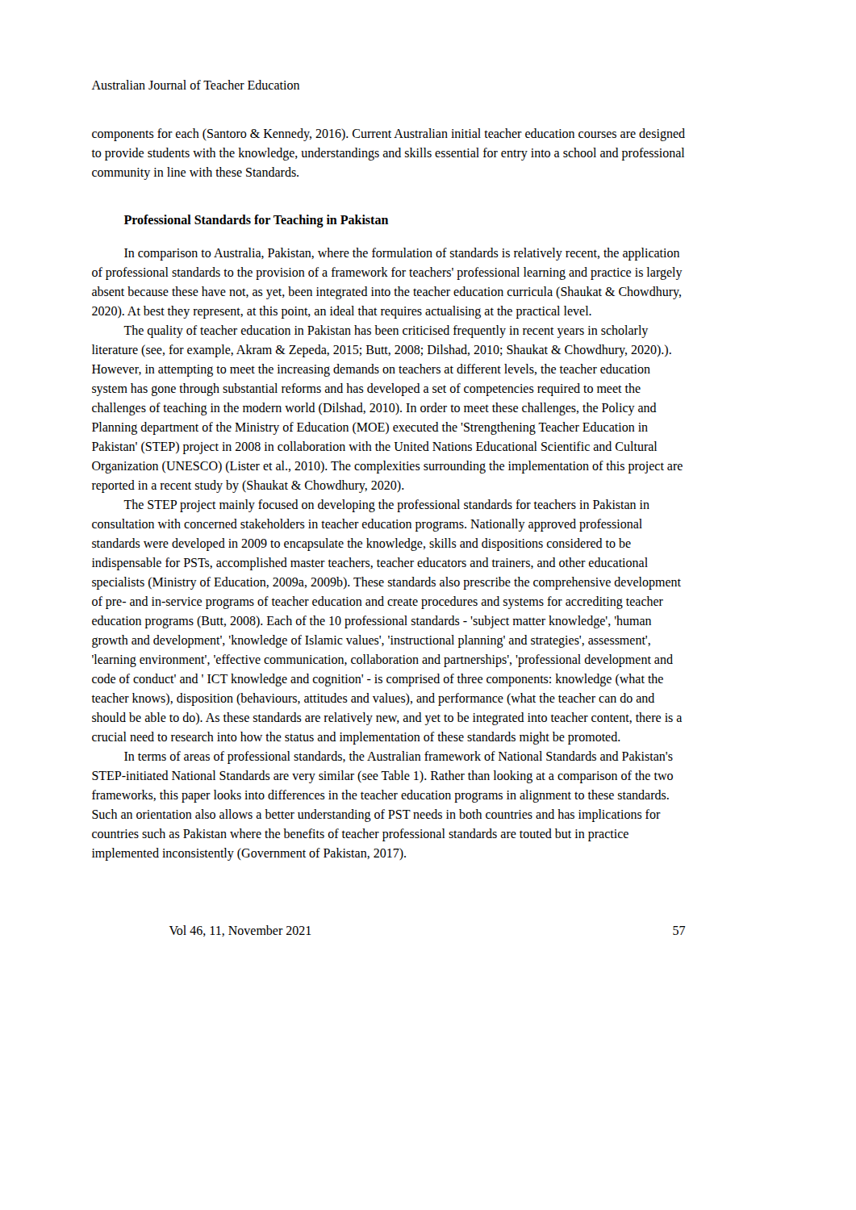Australian Journal of Teacher Education
components for each (Santoro & Kennedy, 2016). Current Australian initial teacher education courses are designed to provide students with the knowledge, understandings and skills essential for entry into a school and professional community in line with these Standards.
Professional Standards for Teaching in Pakistan
In comparison to Australia, Pakistan, where the formulation of standards is relatively recent, the application of professional standards to the provision of a framework for teachers' professional learning and practice is largely absent because these have not, as yet, been integrated into the teacher education curricula (Shaukat & Chowdhury, 2020). At best they represent, at this point, an ideal that requires actualising at the practical level.
The quality of teacher education in Pakistan has been criticised frequently in recent years in scholarly literature (see, for example, Akram & Zepeda, 2015; Butt, 2008; Dilshad, 2010; Shaukat & Chowdhury, 2020).). However, in attempting to meet the increasing demands on teachers at different levels, the teacher education system has gone through substantial reforms and has developed a set of competencies required to meet the challenges of teaching in the modern world (Dilshad, 2010). In order to meet these challenges, the Policy and Planning department of the Ministry of Education (MOE) executed the 'Strengthening Teacher Education in Pakistan' (STEP) project in 2008 in collaboration with the United Nations Educational Scientific and Cultural Organization (UNESCO) (Lister et al., 2010). The complexities surrounding the implementation of this project are reported in a recent study by (Shaukat & Chowdhury, 2020).
The STEP project mainly focused on developing the professional standards for teachers in Pakistan in consultation with concerned stakeholders in teacher education programs. Nationally approved professional standards were developed in 2009 to encapsulate the knowledge, skills and dispositions considered to be indispensable for PSTs, accomplished master teachers, teacher educators and trainers, and other educational specialists (Ministry of Education, 2009a, 2009b). These standards also prescribe the comprehensive development of pre- and in-service programs of teacher education and create procedures and systems for accrediting teacher education programs (Butt, 2008). Each of the 10 professional standards - 'subject matter knowledge', 'human growth and development', 'knowledge of Islamic values', 'instructional planning' and strategies', assessment', 'learning environment', 'effective communication, collaboration and partnerships', 'professional development and code of conduct' and ' ICT knowledge and cognition' - is comprised of three components: knowledge (what the teacher knows), disposition (behaviours, attitudes and values), and performance (what the teacher can do and should be able to do). As these standards are relatively new, and yet to be integrated into teacher content, there is a crucial need to research into how the status and implementation of these standards might be promoted.
In terms of areas of professional standards, the Australian framework of National Standards and Pakistan's STEP-initiated National Standards are very similar (see Table 1). Rather than looking at a comparison of the two frameworks, this paper looks into differences in the teacher education programs in alignment to these standards. Such an orientation also allows a better understanding of PST needs in both countries and has implications for countries such as Pakistan where the benefits of teacher professional standards are touted but in practice implemented inconsistently (Government of Pakistan, 2017).
Vol 46, 11, November 2021 57